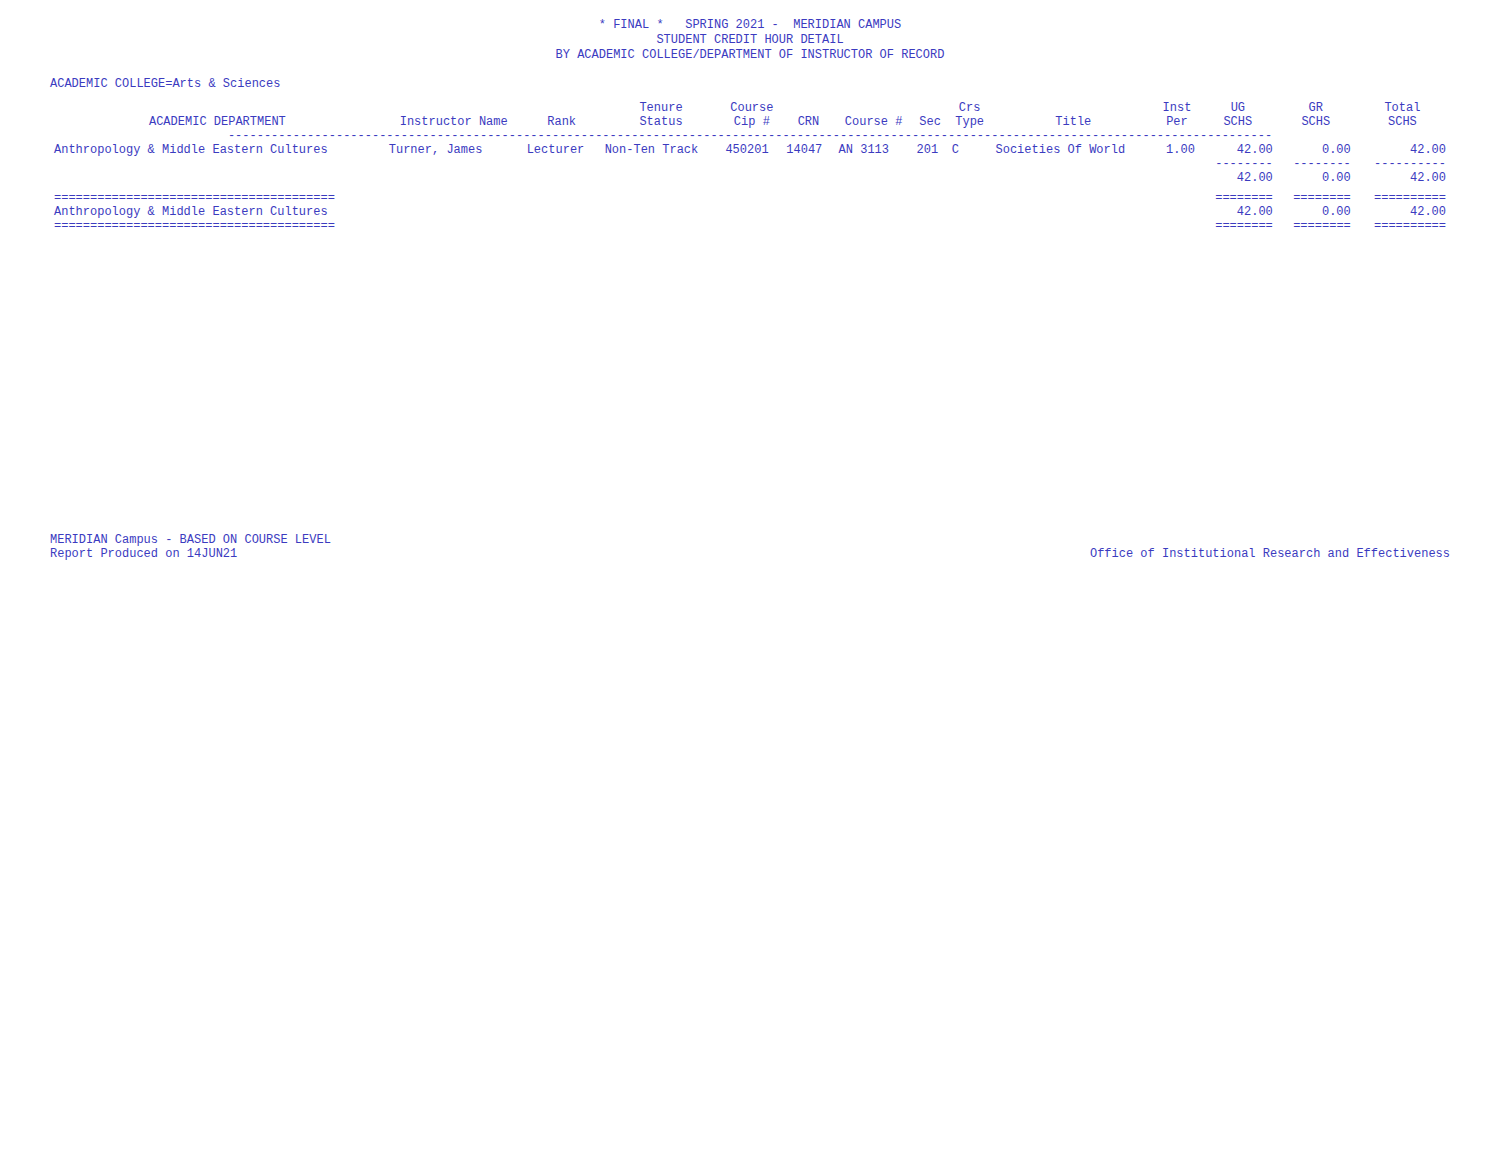* FINAL * SPRING 2021 - MERIDIAN CAMPUS
STUDENT CREDIT HOUR DETAIL
BY ACADEMIC COLLEGE/DEPARTMENT OF INSTRUCTOR OF RECORD
ACADEMIC COLLEGE=Arts & Sciences
| | | | Tenure | Course | | | | Crs | | Inst | UG | GR | Total |
| --- | --- | --- | --- | --- | --- | --- | --- | --- | --- | --- | --- | --- | --- |
| ACADEMIC DEPARTMENT | Instructor Name | Rank | Status | Cip # | CRN | Course # | Sec | Type | Title | Per | SCHS | SCHS | SCHS |
| ------------------------------------------------------------------------------------------------------------------------------------------------- |
| Anthropology & Middle Eastern Cultures | Turner, James | Lecturer | Non-Ten Track | 450201 | 14047 | AN 3113 | 201 | C | Societies Of World | 1.00 | 42.00 | 0.00 | 42.00 |
| | | -------- | -------- | ---------- |
| | | 42.00 | 0.00 | 42.00 |
| ======================================= | ======== | ======== | ========== |
| Anthropology & Middle Eastern Cultures | 42.00 | 0.00 | 42.00 |
| ======================================= | ======== | ======== | ========== |
MERIDIAN Campus - BASED ON COURSE LEVEL
Report Produced on 14JUN21
Office of Institutional Research and Effectiveness